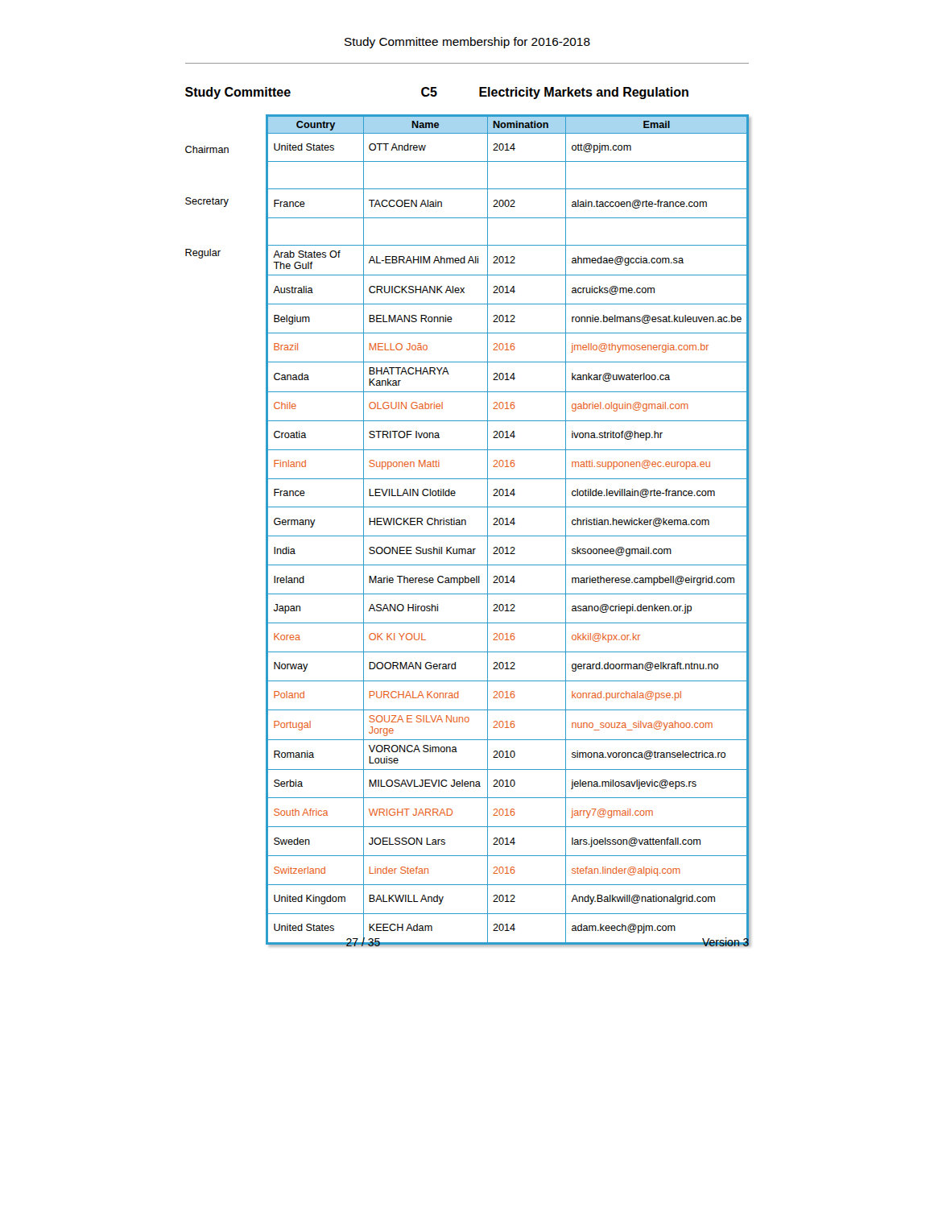Study Committee membership for 2016-2018
Study Committee C5 Electricity Markets and Regulation
Chairman
Secretary
Regular
| Country | Name | Nomination | Email |
| --- | --- | --- | --- |
| United States | OTT Andrew | 2014 | ott@pjm.com |
| France | TACCOEN Alain | 2002 | alain.taccoen@rte-france.com |
| Arab States Of The Gulf | AL-EBRAHIM Ahmed Ali | 2012 | ahmedae@gccia.com.sa |
| Australia | CRUICKSHANK Alex | 2014 | acruicks@me.com |
| Belgium | BELMANS Ronnie | 2012 | ronnie.belmans@esat.kuleuven.ac.be |
| Brazil | MELLO João | 2016 | jmello@thymosenergia.com.br |
| Canada | BHATTACHARYA Kankar | 2014 | kankar@uwaterloo.ca |
| Chile | OLGUIN Gabriel | 2016 | gabriel.olguin@gmail.com |
| Croatia | STRITOF Ivona | 2014 | ivona.stritof@hep.hr |
| Finland | Supponen Matti | 2016 | matti.supponen@ec.europa.eu |
| France | LEVILLAIN Clotilde | 2014 | clotilde.levillain@rte-france.com |
| Germany | HEWICKER Christian | 2014 | christian.hewicker@kema.com |
| India | SOONEE Sushil Kumar | 2012 | sksoonee@gmail.com |
| Ireland | Marie Therese Campbell | 2014 | marietherese.campbell@eirgrid.com |
| Japan | ASANO Hiroshi | 2012 | asano@criepi.denken.or.jp |
| Korea | OK KI YOUL | 2016 | okkil@kpx.or.kr |
| Norway | DOORMAN Gerard | 2012 | gerard.doorman@elkraft.ntnu.no |
| Poland | PURCHALA Konrad | 2016 | konrad.purchala@pse.pl |
| Portugal | SOUZA E SILVA Nuno Jorge | 2016 | nuno_souza_silva@yahoo.com |
| Romania | VORONCA Simona Louise | 2010 | simona.voronca@transelectrica.ro |
| Serbia | MILOSAVLJEVIC Jelena | 2010 | jelena.milosavljevic@eps.rs |
| South Africa | WRIGHT JARRAD | 2016 | jarry7@gmail.com |
| Sweden | JOELSSON Lars | 2014 | lars.joelsson@vattenfall.com |
| Switzerland | Linder Stefan | 2016 | stefan.linder@alpiq.com |
| United Kingdom | BALKWILL Andy | 2012 | Andy.Balkwill@nationalgrid.com |
| United States | KEECH Adam | 2014 | adam.keech@pjm.com |
27 / 35 Version 3